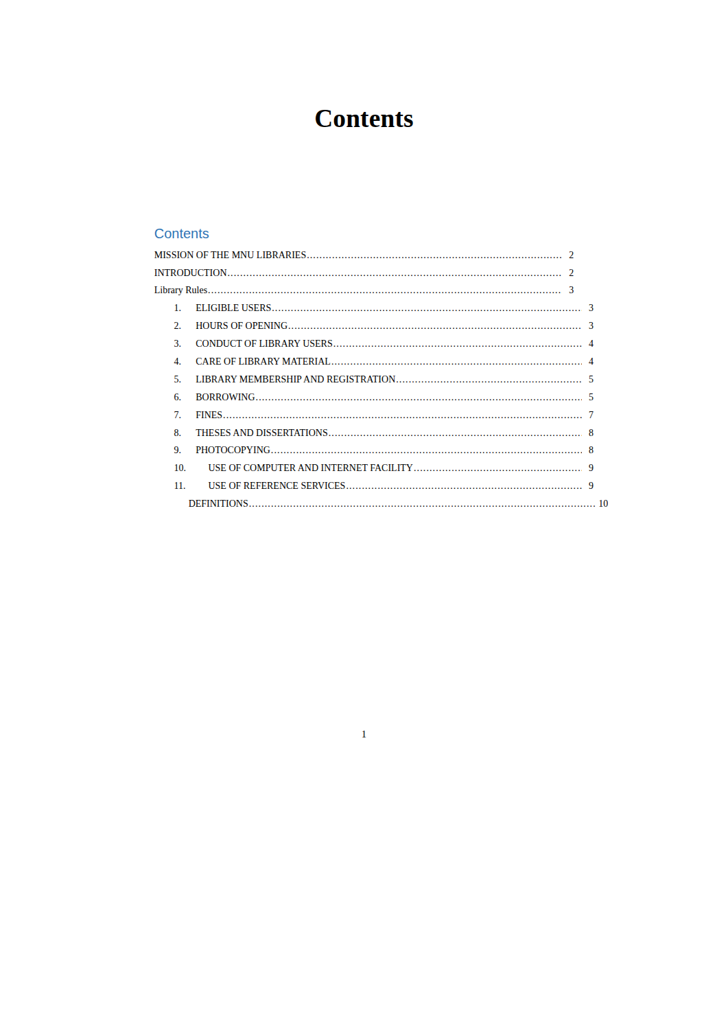Contents
Contents
MISSION OF THE MNU LIBRARIES ......................................................................................................... 2
INTRODUCTION ............................................................................................................................. 2
Library Rules ................................................................................................................................... 3
1. ELIGIBLE USERS ................................................................................................................. 3
2. HOURS OF OPENING ......................................................................................................... 3
3. CONDUCT OF LIBRARY USERS ..................................................................................... 4
4. CARE OF LIBRARY MATERIAL ..................................................................................... 4
5. LIBRARY MEMBERSHIP AND REGISTRATION ..................................................................... 5
6. BORROWING ......................................................................................................................... 5
7. FINES ......................................................................................................................................... 7
8. THESES AND DISSERTATIONS ....................................................................................... 8
9. PHOTOCOPYING ................................................................................................................. 8
10. USE OF COMPUTER AND INTERNET FACILITY ..................................................................... 9
11. USE OF REFERENCE SERVICES ......................................................................................... 9
DEFINITIONS ......................................................................................................................... 10
1